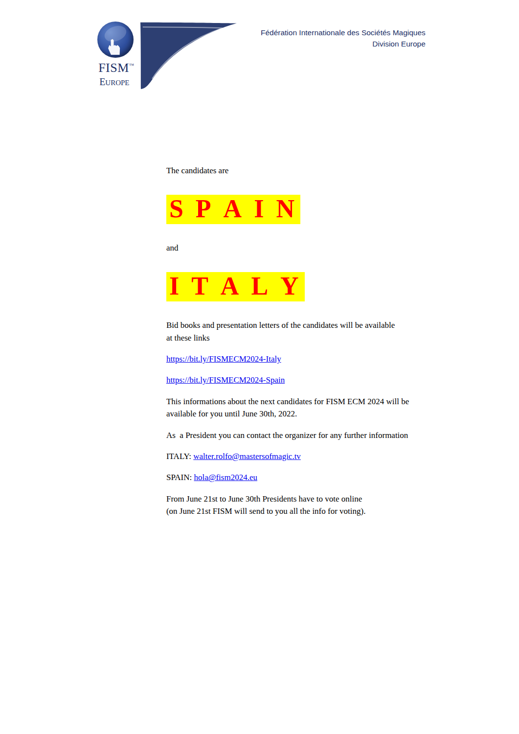FISM™
EUROPE
Fédération Internationale des Sociétés Magiques
Division Europe
The candidates are
S P A I N
and
I T A L Y
Bid books and presentation letters of the candidates will be available
at these links
https://bit.ly/FISMECM2024-Italy
https://bit.ly/FISMECM2024-Spain
This informations about the next candidates for FISM ECM 2024 will be available for you until June 30th, 2022.
As a President you can contact the organizer for any further information
ITALY: walter.rolfo@mastersofmagic.tv
SPAIN: hola@fism2024.eu
From June 21st to June 30th Presidents have to vote online
(on June 21st FISM will send to you all the info for voting).